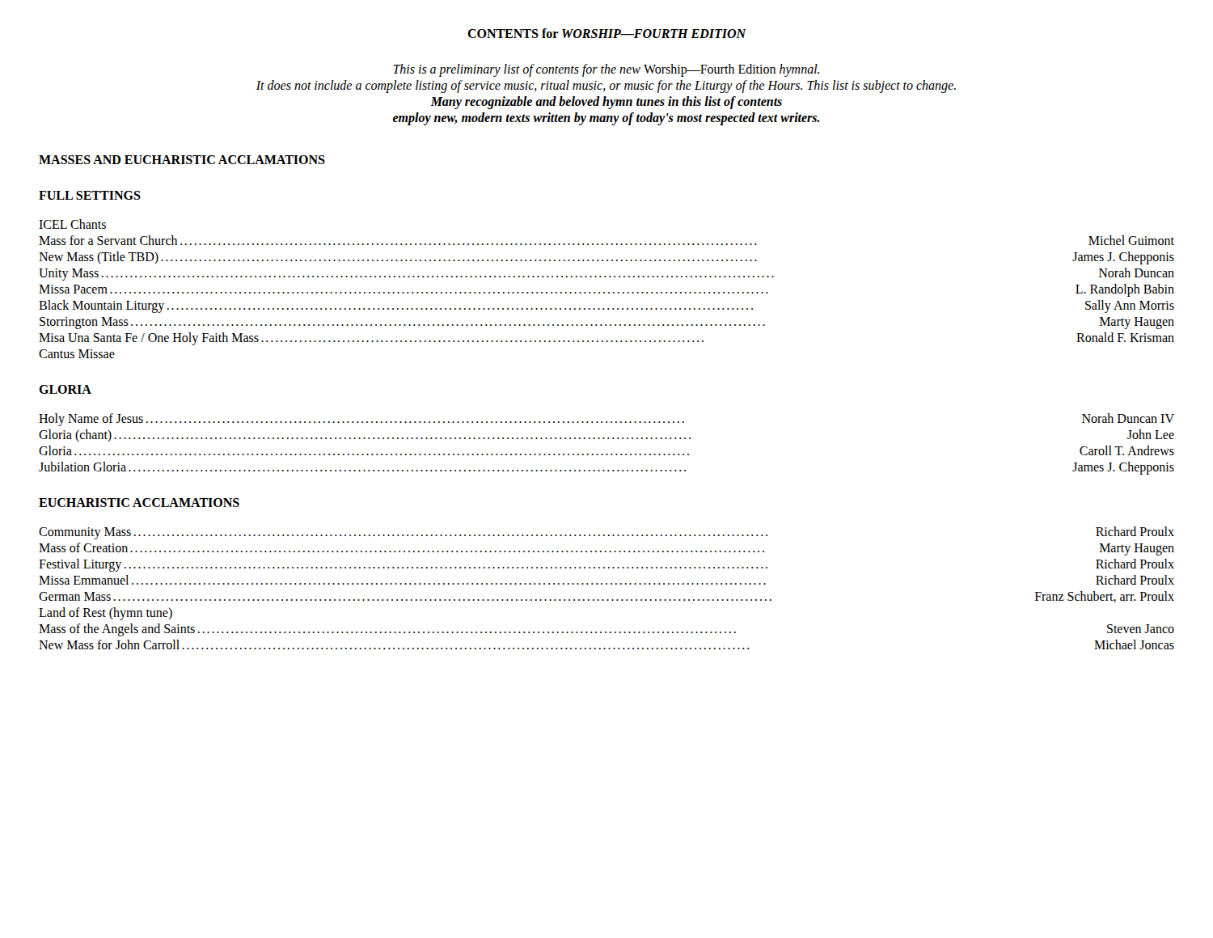CONTENTS for WORSHIP—FOURTH EDITION
This is a preliminary list of contents for the new Worship—Fourth Edition hymnal.
It does not include a complete listing of service music, ritual music, or music for the Liturgy of the Hours. This list is subject to change.
Many recognizable and beloved hymn tunes in this list of contents
employ new, modern texts written by many of today's most respected text writers.
MASSES AND EUCHARISTIC ACCLAMATIONS
FULL SETTINGS
ICEL Chants
Mass for a Servant Church
.........................................................................................................................
Michel Guimont
New Mass (Title TBD)
.............................................................................................................................
James J. Chepponis
Unity Mass
.............................................................................................................................................
Norah Duncan
Missa Pacem
..........................................................................................................................................
L. Randolph Babin
Black Mountain Liturgy
...........................................................................................................................
Sally Ann Morris
Storrington Mass
.....................................................................................................................................
Marty Haugen
Misa Una Santa Fe / One Holy Faith Mass
.............................................................................................
Ronald F. Krisman
Cantus Missae
GLORIA
Holy Name of Jesus
.................................................................................................................
Norah Duncan IV
Gloria (chant)
.........................................................................................................................
John Lee
Gloria
.................................................................................................................................
Caroll T. Andrews
Jubilation Gloria
.....................................................................................................................
James J. Chepponis
EUCHARISTIC ACCLAMATIONS
Community Mass
.....................................................................................................................................
Richard Proulx
Mass of Creation
.....................................................................................................................................
Marty Haugen
Festival Liturgy
.......................................................................................................................................
Richard Proulx
Missa Emmanuel
.....................................................................................................................................
Richard Proulx
German Mass
..........................................................................................................................................
Franz Schubert, arr. Proulx
Land of Rest (hymn tune)
Mass of the Angels and Saints
.................................................................................................................
Steven Janco
New Mass for John Carroll
.......................................................................................................................
Michael Joncas